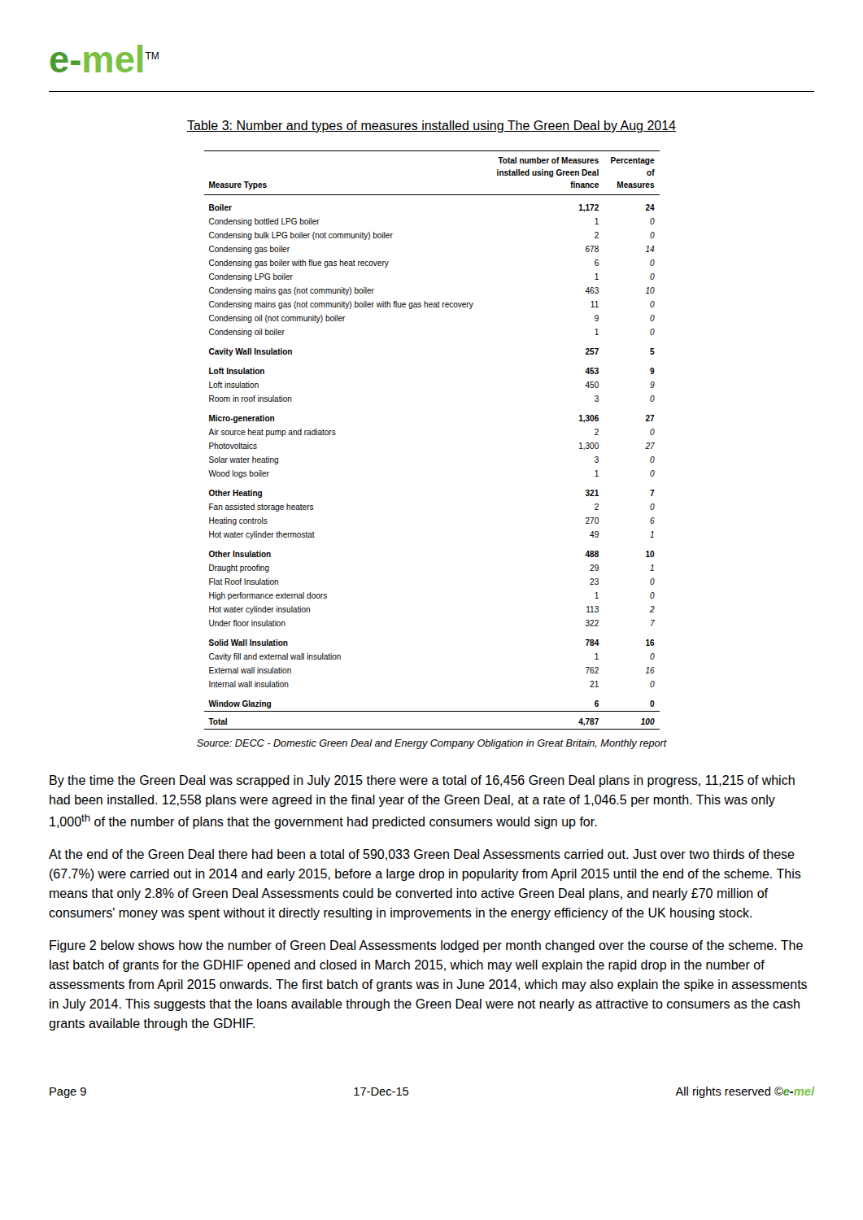e-mel TM
Table 3: Number and types of measures installed using The Green Deal by Aug 2014
| Measure Types | Total number of Measures installed using Green Deal finance | Percentage of Measures |
| --- | --- | --- |
| Boiler | 1,172 | 24 |
| Condensing bottled LPG boiler | 1 | 0 |
| Condensing bulk LPG boiler (not community) boiler | 2 | 0 |
| Condensing gas boiler | 678 | 14 |
| Condensing gas boiler with flue gas heat recovery | 6 | 0 |
| Condensing LPG boiler | 1 | 0 |
| Condensing mains gas (not community) boiler | 463 | 10 |
| Condensing mains gas (not community) boiler with flue gas heat recovery | 11 | 0 |
| Condensing oil (not community) boiler | 9 | 0 |
| Condensing oil boiler | 1 | 0 |
| Cavity Wall Insulation | 257 | 5 |
| Loft Insulation | 453 | 9 |
| Loft insulation | 450 | 9 |
| Room in roof insulation | 3 | 0 |
| Micro-generation | 1,306 | 27 |
| Air source heat pump and radiators | 2 | 0 |
| Photovoltaics | 1,300 | 27 |
| Solar water heating | 3 | 0 |
| Wood logs boiler | 1 | 0 |
| Other Heating | 321 | 7 |
| Fan assisted storage heaters | 2 | 0 |
| Heating controls | 270 | 6 |
| Hot water cylinder thermostat | 49 | 1 |
| Other Insulation | 488 | 10 |
| Draught proofing | 29 | 1 |
| Flat Roof Insulation | 23 | 0 |
| High performance external doors | 1 | 0 |
| Hot water cylinder insulation | 113 | 2 |
| Under floor insulation | 322 | 7 |
| Solid Wall Insulation | 784 | 16 |
| Cavity fill and external wall insulation | 1 | 0 |
| External wall insulation | 762 | 16 |
| Internal wall insulation | 21 | 0 |
| Window Glazing | 6 | 0 |
| Total | 4,787 | 100 |
Source: DECC - Domestic Green Deal and Energy Company Obligation in Great Britain, Monthly report
By the time the Green Deal was scrapped in July 2015 there were a total of 16,456 Green Deal plans in progress, 11,215 of which had been installed. 12,558 plans were agreed in the final year of the Green Deal, at a rate of 1,046.5 per month. This was only 1,000th of the number of plans that the government had predicted consumers would sign up for.
At the end of the Green Deal there had been a total of 590,033 Green Deal Assessments carried out. Just over two thirds of these (67.7%) were carried out in 2014 and early 2015, before a large drop in popularity from April 2015 until the end of the scheme. This means that only 2.8% of Green Deal Assessments could be converted into active Green Deal plans, and nearly £70 million of consumers' money was spent without it directly resulting in improvements in the energy efficiency of the UK housing stock.
Figure 2 below shows how the number of Green Deal Assessments lodged per month changed over the course of the scheme. The last batch of grants for the GDHIF opened and closed in March 2015, which may well explain the rapid drop in the number of assessments from April 2015 onwards. The first batch of grants was in June 2014, which may also explain the spike in assessments in July 2014. This suggests that the loans available through the Green Deal were not nearly as attractive to consumers as the cash grants available through the GDHIF.
Page 9 17-Dec-15 All rights reserved ©e-mel